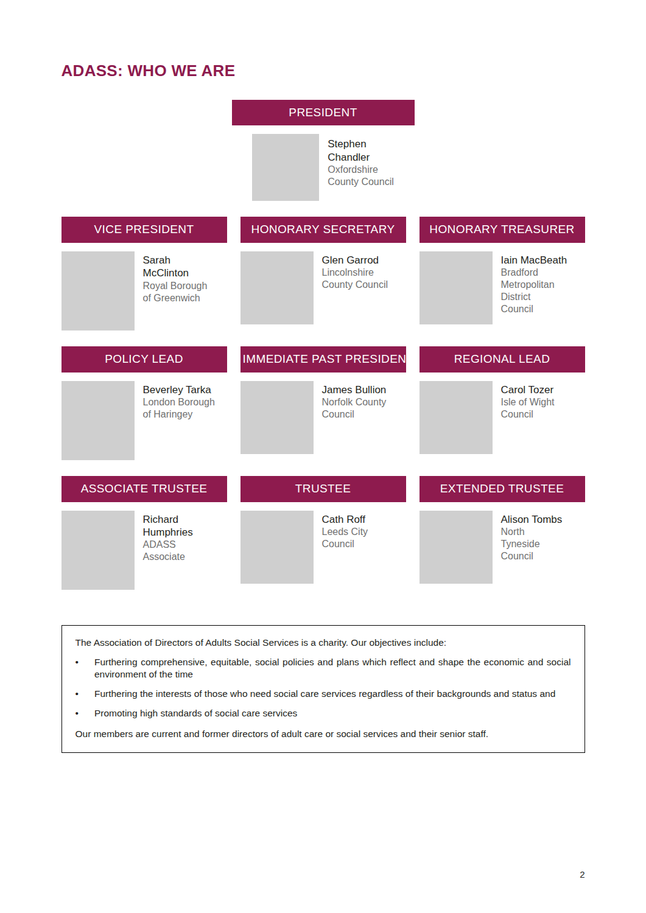ADASS: WHO WE ARE
PRESIDENT
Stephen
Chandler
Oxfordshire
County Council
VICE PRESIDENT
Sarah
McClinton
Royal Borough
of Greenwich
HONORARY SECRETARY
Glen Garrod
Lincolnshire
County Council
HONORARY TREASURER
Iain MacBeath
Bradford
Metropolitan
District
Council
POLICY LEAD
Beverley Tarka
London Borough
of Haringey
IMMEDIATE PAST PRESIDENT
James Bullion
Norfolk County
Council
REGIONAL LEAD
Carol Tozer
Isle of Wight
Council
ASSOCIATE TRUSTEE
Richard
Humphries
ADASS
Associate
TRUSTEE
Cath Roff
Leeds City
Council
EXTENDED TRUSTEE
Alison Tombs
North
Tyneside
Council
The Association of Directors of Adults Social Services is a charity. Our objectives include:
•Furthering comprehensive, equitable, social policies and plans which reflect and shape the economic and social environment of the time
•Furthering the interests of those who need social care services regardless of their backgrounds and status and
•Promoting high standards of social care services
Our members are current and former directors of adult care or social services and their senior staff.
2